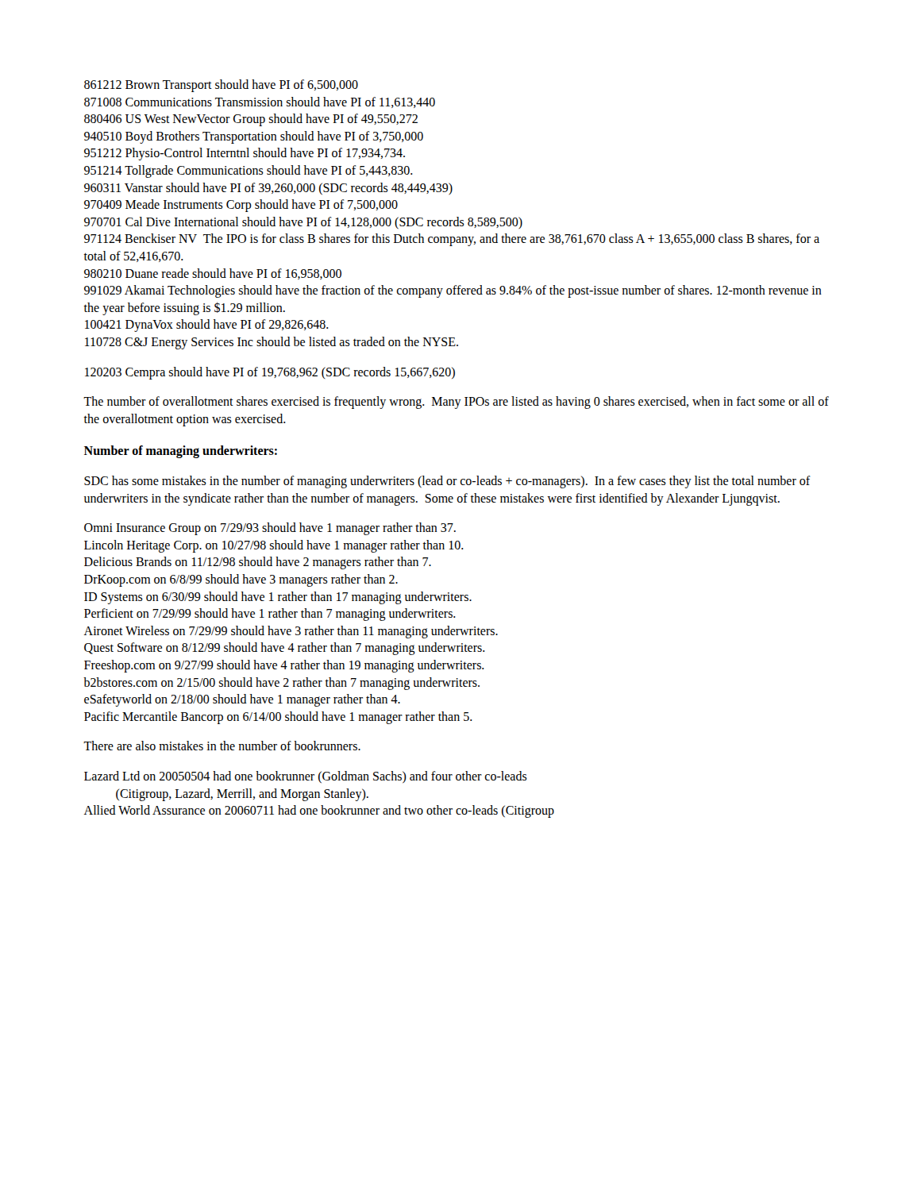861212 Brown Transport should have PI of 6,500,000
871008 Communications Transmission should have PI of 11,613,440
880406 US West NewVector Group should have PI of 49,550,272
940510 Boyd Brothers Transportation should have PI of 3,750,000
951212 Physio-Control Interntnl should have PI of 17,934,734.
951214 Tollgrade Communications should have PI of 5,443,830.
960311 Vanstar should have PI of 39,260,000 (SDC records 48,449,439)
970409 Meade Instruments Corp should have PI of 7,500,000
970701 Cal Dive International should have PI of 14,128,000 (SDC records 8,589,500)
971124 Benckiser NV The IPO is for class B shares for this Dutch company, and there are 38,761,670 class A + 13,655,000 class B shares, for a total of 52,416,670.
980210 Duane reade should have PI of 16,958,000
991029 Akamai Technologies should have the fraction of the company offered as 9.84% of the post-issue number of shares. 12-month revenue in the year before issuing is $1.29 million.
100421 DynaVox should have PI of 29,826,648.
110728 C&J Energy Services Inc should be listed as traded on the NYSE.
120203 Cempra should have PI of 19,768,962 (SDC records 15,667,620)
The number of overallotment shares exercised is frequently wrong. Many IPOs are listed as having 0 shares exercised, when in fact some or all of the overallotment option was exercised.
Number of managing underwriters:
SDC has some mistakes in the number of managing underwriters (lead or co-leads + co-managers). In a few cases they list the total number of underwriters in the syndicate rather than the number of managers. Some of these mistakes were first identified by Alexander Ljungqvist.
Omni Insurance Group on 7/29/93 should have 1 manager rather than 37.
Lincoln Heritage Corp. on 10/27/98 should have 1 manager rather than 10.
Delicious Brands on 11/12/98 should have 2 managers rather than 7.
DrKoop.com on 6/8/99 should have 3 managers rather than 2.
ID Systems on 6/30/99 should have 1 rather than 17 managing underwriters.
Perficient on 7/29/99 should have 1 rather than 7 managing underwriters.
Aironet Wireless on 7/29/99 should have 3 rather than 11 managing underwriters.
Quest Software on 8/12/99 should have 4 rather than 7 managing underwriters.
Freeshop.com on 9/27/99 should have 4 rather than 19 managing underwriters.
b2bstores.com on 2/15/00 should have 2 rather than 7 managing underwriters.
eSafetyworld on 2/18/00 should have 1 manager rather than 4.
Pacific Mercantile Bancorp on 6/14/00 should have 1 manager rather than 5.
There are also mistakes in the number of bookrunners.
Lazard Ltd on 20050504 had one bookrunner (Goldman Sachs) and four other co-leads
(Citigroup, Lazard, Merrill, and Morgan Stanley).
Allied World Assurance on 20060711 had one bookrunner and two other co-leads (Citigroup